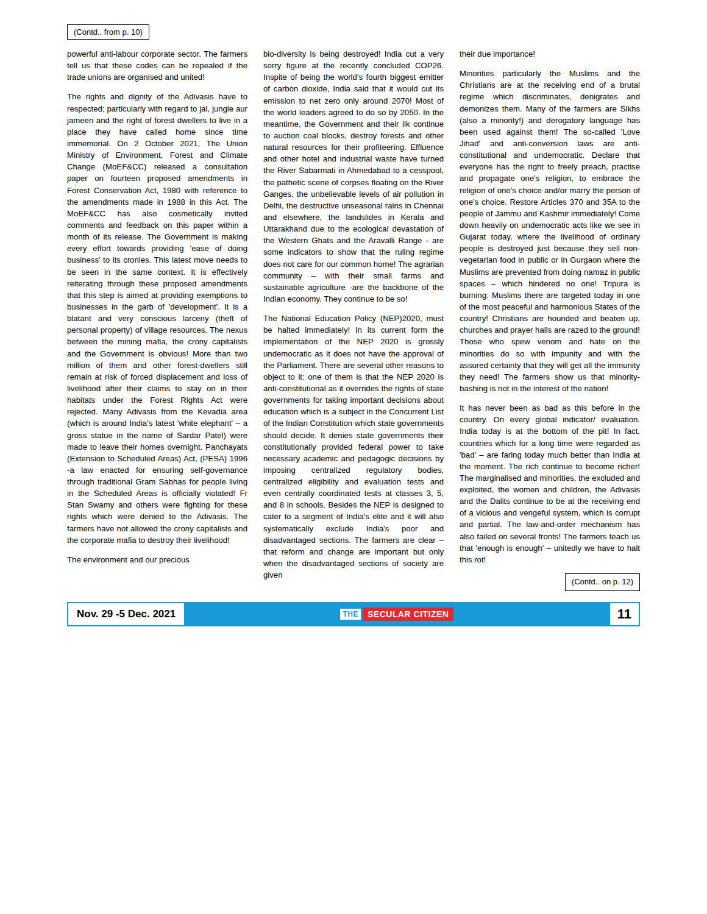(Contd.. from p. 10)
powerful anti-labour corporate sector. The farmers tell us that these codes can be repealed if the trade unions are organised and united!
The rights and dignity of the Adivasis have to respected; particularly with regard to jal, jungle aur jameen and the right of forest dwellers to live in a place they have called home since time immemorial. On 2 October 2021, The Union Ministry of Environment, Forest and Climate Change (MoEF&CC) released a consultation paper on fourteen proposed amendments in Forest Conservation Act, 1980 with reference to the amendments made in 1988 in this Act. The MoEF&CC has also cosmetically invited comments and feedback on this paper within a month of its release. The Government is making every effort towards providing 'ease of doing business' to its cronies. This latest move needs to be seen in the same context. It is effectively reiterating through these proposed amendments that this step is aimed at providing exemptions to businesses in the garb of 'development'. It is a blatant and very conscious larceny (theft of personal property) of village resources. The nexus between the mining mafia, the crony capitalists and the Government is obvious! More than two million of them and other forest-dwellers still remain at risk of forced displacement and loss of livelihood after their claims to stay on in their habitats under the Forest Rights Act were rejected. Many Adivasis from the Kevadia area (which is around India's latest 'white elephant' – a gross statue in the name of Sardar Patel) were made to leave their homes overnight. Panchayats (Extension to Scheduled Areas) Act, (PESA) 1996 -a law enacted for ensuring self-governance through traditional Gram Sabhas for people living in the Scheduled Areas is officially violated! Fr Stan Swamy and others were fighting for these rights which were denied to the Adivasis. The farmers have not allowed the crony capitalists and the corporate mafia to destroy their livelihood!
The environment and our precious
bio-diversity is being destroyed! India cut a very sorry figure at the recently concluded COP26. Inspite of being the world's fourth biggest emitter of carbon dioxide, India said that it would cut its emission to net zero only around 2070! Most of the world leaders agreed to do so by 2050. In the meantime, the Government and their ilk continue to auction coal blocks, destroy forests and other natural resources for their profiteering. Effluence and other hotel and industrial waste have turned the River Sabarmati in Ahmedabad to a cesspool, the pathetic scene of corpses floating on the River Ganges, the unbelievable levels of air pollution in Delhi, the destructive unseasonal rains in Chennai and elsewhere, the landslides in Kerala and Uttarakhand due to the ecological devastation of the Western Ghats and the Aravalli Range - are some indicators to show that the ruling regime does not care for our common home! The agrarian community – with their small farms and sustainable agriculture -are the backbone of the Indian economy. They continue to be so!
The National Education Policy (NEP)2020, must be halted immediately! In its current form the implementation of the NEP 2020 is grossly undemocratic as it does not have the approval of the Parliament. There are several other reasons to object to it: one of them is that the NEP 2020 is anti-constitutional as it overrides the rights of state governments for taking important decisions about education which is a subject in the Concurrent List of the Indian Constitution which state governments should decide. It denies state governments their constitutionally provided federal power to take necessary academic and pedagogic decisions by imposing centralized regulatory bodies, centralized eligibility and evaluation tests and even centrally coordinated tests at classes 3, 5, and 8 in schools. Besides the NEP is designed to cater to a segment of India's elite and it will also systematically exclude India's poor and disadvantaged sections. The farmers are clear – that reform and change are important but only when the disadvantaged sections of society are given
their due importance!
Minorities particularly the Muslims and the Christians are at the receiving end of a brutal regime which discriminates, denigrates and demonizes them. Many of the farmers are Sikhs (also a minority!) and derogatory language has been used against them! The so-called 'Love Jihad' and anti-conversion laws are anti- constitutional and undemocratic. Declare that everyone has the right to freely preach, practise and propagate one's religion, to embrace the religion of one's choice and/or marry the person of one's choice. Restore Articles 370 and 35A to the people of Jammu and Kashmir immediately! Come down heavily on undemocratic acts like we see in Gujarat today, where the livelihood of ordinary people is destroyed just because they sell non-vegetarian food in public or in Gurgaon where the Muslims are prevented from doing namaz in public spaces – which hindered no one! Tripura is burning: Muslims there are targeted today in one of the most peaceful and harmonious States of the country! Christians are hounded and beaten up, churches and prayer halls are razed to the ground! Those who spew venom and hate on the minorities do so with impunity and with the assured certainty that they will get all the immunity they need! The farmers show us that minority-bashing is not in the interest of the nation!
It has never been as bad as this before in the country. On every global indicator/ evaluation. India today is at the bottom of the pit! In fact, countries which for a long time were regarded as 'bad' – are faring today much better than India at the moment. The rich continue to become richer! The marginalised and minorities, the excluded and exploited, the women and children, the Adivasis and the Dalits continue to be at the receiving end of a vicious and vengeful system, which is corrupt and partial. The law-and-order mechanism has also failed on several fronts! The farmers teach us that 'enough is enough' – unitedly we have to halt this rot!
(Contd.. on p. 12)
Nov. 29 -5 Dec. 2021
THE SECULAR CITIZEN
11